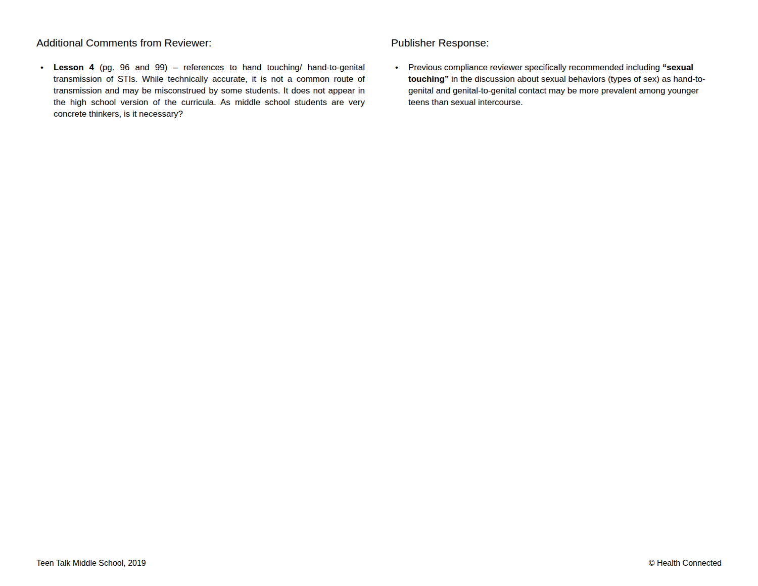Additional Comments from Reviewer:
Lesson 4 (pg. 96 and 99) – references to hand touching/ hand-to-genital transmission of STIs. While technically accurate, it is not a common route of transmission and may be misconstrued by some students. It does not appear in the high school version of the curricula. As middle school students are very concrete thinkers, is it necessary?
Publisher Response:
Previous compliance reviewer specifically recommended including “sexual touching” in the discussion about sexual behaviors (types of sex) as hand-to-genital and genital-to-genital contact may be more prevalent among younger teens than sexual intercourse.
Teen Talk Middle School, 2019 © Health Connected